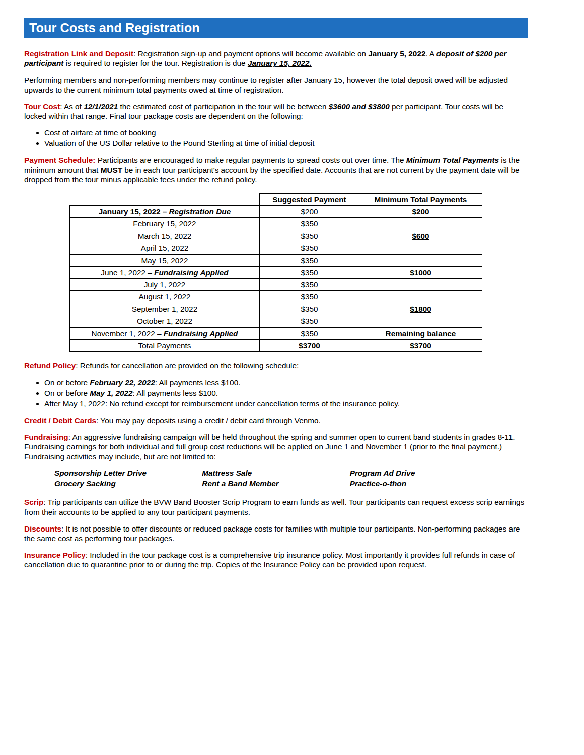Tour Costs and Registration
Registration Link and Deposit: Registration sign-up and payment options will become available on January 5, 2022. A deposit of $200 per participant is required to register for the tour. Registration is due January 15, 2022.
Performing members and non-performing members may continue to register after January 15, however the total deposit owed will be adjusted upwards to the current minimum total payments owed at time of registration.
Tour Cost: As of 12/1/2021 the estimated cost of participation in the tour will be between $3600 and $3800 per participant. Tour costs will be locked within that range. Final tour package costs are dependent on the following:
Cost of airfare at time of booking
Valuation of the US Dollar relative to the Pound Sterling at time of initial deposit
Payment Schedule: Participants are encouraged to make regular payments to spread costs out over time. The Minimum Total Payments is the minimum amount that MUST be in each tour participant's account by the specified date. Accounts that are not current by the payment date will be dropped from the tour minus applicable fees under the refund policy.
| | Suggested Payment | Minimum Total Payments |
| January 15, 2022 – Registration Due | $200 | $200 |
| February 15, 2022 | $350 | |
| March 15, 2022 | $350 | $600 |
| April 15, 2022 | $350 | |
| May 15, 2022 | $350 | |
| June 1, 2022 – Fundraising Applied | $350 | $1000 |
| July 1, 2022 | $350 | |
| August 1, 2022 | $350 | |
| September 1, 2022 | $350 | $1800 |
| October 1, 2022 | $350 | |
| November 1, 2022 – Fundraising Applied | $350 | Remaining balance |
| Total Payments | $3700 | $3700 |
Refund Policy: Refunds for cancellation are provided on the following schedule:
On or before February 22, 2022: All payments less $100.
On or before May 1, 2022: All payments less $100.
After May 1, 2022: No refund except for reimbursement under cancellation terms of the insurance policy.
Credit / Debit Cards: You may pay deposits using a credit / debit card through Venmo.
Fundraising: An aggressive fundraising campaign will be held throughout the spring and summer open to current band students in grades 8-11. Fundraising earnings for both individual and full group cost reductions will be applied on June 1 and November 1 (prior to the final payment.) Fundraising activities may include, but are not limited to:
| Sponsorship Letter Drive | Mattress Sale | Program Ad Drive |
| Grocery Sacking | Rent a Band Member | Practice-o-thon |
Scrip: Trip participants can utilize the BVW Band Booster Scrip Program to earn funds as well. Tour participants can request excess scrip earnings from their accounts to be applied to any tour participant payments.
Discounts: It is not possible to offer discounts or reduced package costs for families with multiple tour participants. Non-performing packages are the same cost as performing tour packages.
Insurance Policy: Included in the tour package cost is a comprehensive trip insurance policy. Most importantly it provides full refunds in case of cancellation due to quarantine prior to or during the trip. Copies of the Insurance Policy can be provided upon request.